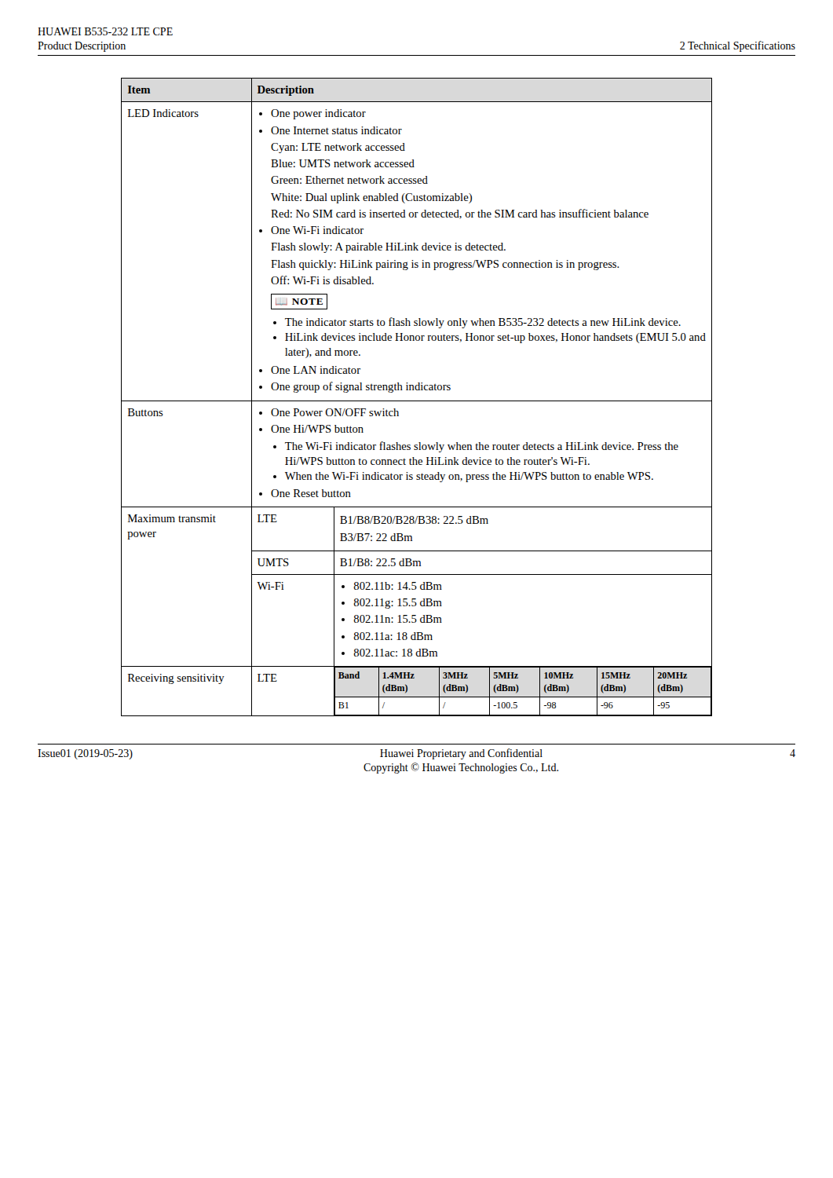HUAWEI B535-232 LTE CPE
Product Description
2 Technical Specifications
| Item | Description |
| --- | --- |
| LED Indicators | One power indicator One Internet status indicator Cyan: LTE network accessed Blue: UMTS network accessed Green: Ethernet network accessed White: Dual uplink enabled (Customizable) Red: No SIM card is inserted or detected, or the SIM card has insufficient balance One Wi-Fi indicator Flash slowly: A pairable HiLink device is detected. Flash quickly: HiLink pairing is in progress/WPS connection is in progress. Off: Wi-Fi is disabled. 📖 NOTE The indicator starts to flash slowly only when B535-232 detects a new HiLink device. HiLink devices include Honor routers, Honor set-up boxes, Honor handsets (EMUI 5.0 and later), and more. One LAN indicator One group of signal strength indicators |
| Buttons | One Power ON/OFF switch One Hi/WPS button The Wi-Fi indicator flashes slowly when the router detects a HiLink device. Press the Hi/WPS button to connect the HiLink device to the router's Wi-Fi. When the Wi-Fi indicator is steady on, press the Hi/WPS button to enable WPS. One Reset button |
| Maximum transmit power | LTE | B1/B8/B20/B28/B38: 22.5 dBm B3/B7: 22 dBm |
| UMTS | B1/B8: 22.5 dBm |
| Wi-Fi | 802.11b: 14.5 dBm 802.11g: 15.5 dBm 802.11n: 15.5 dBm 802.11a: 18 dBm 802.11ac: 18 dBm |
| Receiving sensitivity | LTE | / Band / 1.4MHz (dBm) / 3MHz (dBm) / 5MHz (dBm) / 10MHz (dBm) / 15MHz (dBm) / 20MHz (dBm) / / --- / --- / --- / --- / --- / --- / --- / / B1 / / / / / -100.5 / -98 / -96 / -95 / |
Issue01 (2019-05-23)
Huawei Proprietary and Confidential
Copyright © Huawei Technologies Co., Ltd.
4